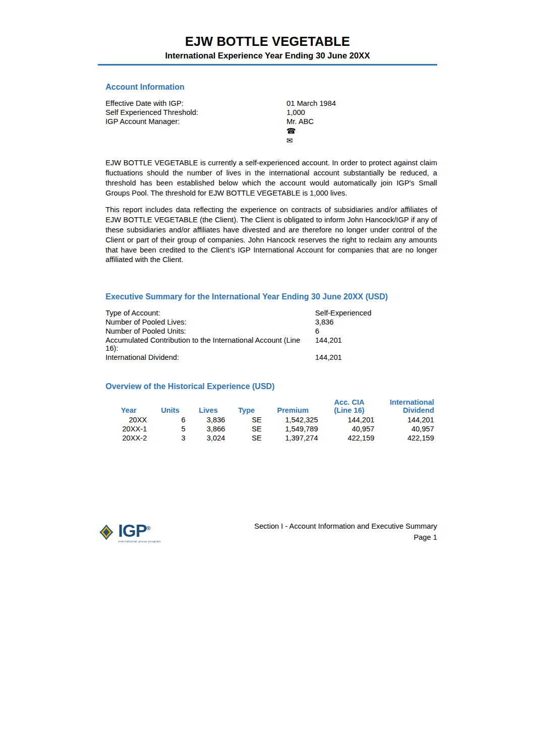EJW BOTTLE VEGETABLE
International Experience Year Ending 30 June 20XX
Account Information
| Effective Date with IGP: | 01 March 1984 |
| Self Experienced Threshold: | 1,000 |
| IGP Account Manager: | Mr. ABC |
| | ☎ |
| | ✉ |
EJW BOTTLE VEGETABLE is currently a self-experienced account. In order to protect against claim fluctuations should the number of lives in the international account substantially be reduced, a threshold has been established below which the account would automatically join IGP's Small Groups Pool. The threshold for EJW BOTTLE VEGETABLE is 1,000 lives.
This report includes data reflecting the experience on contracts of subsidiaries and/or affiliates of EJW BOTTLE VEGETABLE (the Client). The Client is obligated to inform John Hancock/IGP if any of these subsidiaries and/or affiliates have divested and are therefore no longer under control of the Client or part of their group of companies. John Hancock reserves the right to reclaim any amounts that have been credited to the Client’s IGP International Account for companies that are no longer affiliated with the Client.
Executive Summary for the International Year Ending 30 June 20XX (USD)
| Type of Account: | Self-Experienced |
| Number of Pooled Lives: | 3,836 |
| Number of Pooled Units: | 6 |
| Accumulated Contribution to the International Account (Line 16): | 144,201 |
| International Dividend: | 144,201 |
Overview of the Historical Experience (USD)
| Year | Units | Lives | Type | Premium | Acc. CIA (Line 16) | International Dividend |
| --- | --- | --- | --- | --- | --- | --- |
| 20XX | 6 | 3,836 | SE | 1,542,325 | 144,201 | 144,201 |
| 20XX-1 | 5 | 3,866 | SE | 1,549,789 | 40,957 | 40,957 |
| 20XX-2 | 3 | 3,024 | SE | 1,397,274 | 422,159 | 422,159 |
IGP®
international group program
Section I - Account Information and Executive Summary
Page 1